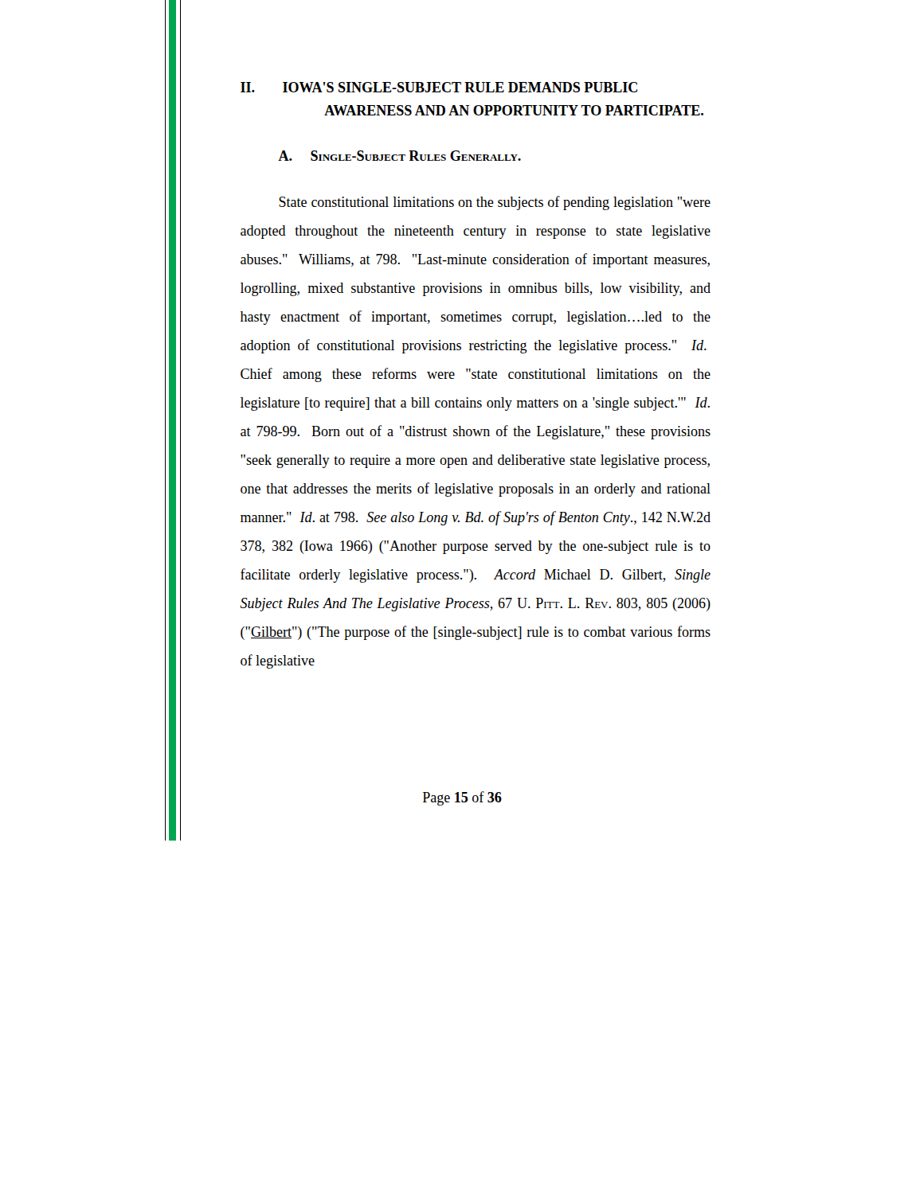II. IOWA'S SINGLE-SUBJECT RULE DEMANDS PUBLIC
AWARENESS AND AN OPPORTUNITY TO PARTICIPATE.
A. Single-Subject Rules Generally.
State constitutional limitations on the subjects of pending legislation "were adopted throughout the nineteenth century in response to state legislative abuses." Williams, at 798. "Last-minute consideration of important measures, logrolling, mixed substantive provisions in omnibus bills, low visibility, and hasty enactment of important, sometimes corrupt, legislation….led to the adoption of constitutional provisions restricting the legislative process." Id. Chief among these reforms were "state constitutional limitations on the legislature [to require] that a bill contains only matters on a 'single subject.'" Id. at 798-99. Born out of a "distrust shown of the Legislature," these provisions "seek generally to require a more open and deliberative state legislative process, one that addresses the merits of legislative proposals in an orderly and rational manner." Id. at 798. See also Long v. Bd. of Sup'rs of Benton Cnty., 142 N.W.2d 378, 382 (Iowa 1966) ("Another purpose served by the one-subject rule is to facilitate orderly legislative process."). Accord Michael D. Gilbert, Single Subject Rules And The Legislative Process, 67 U. Pitt. L. Rev. 803, 805 (2006) ("Gilbert") ("The purpose of the [single-subject] rule is to combat various forms of legislative
Page 15 of 36